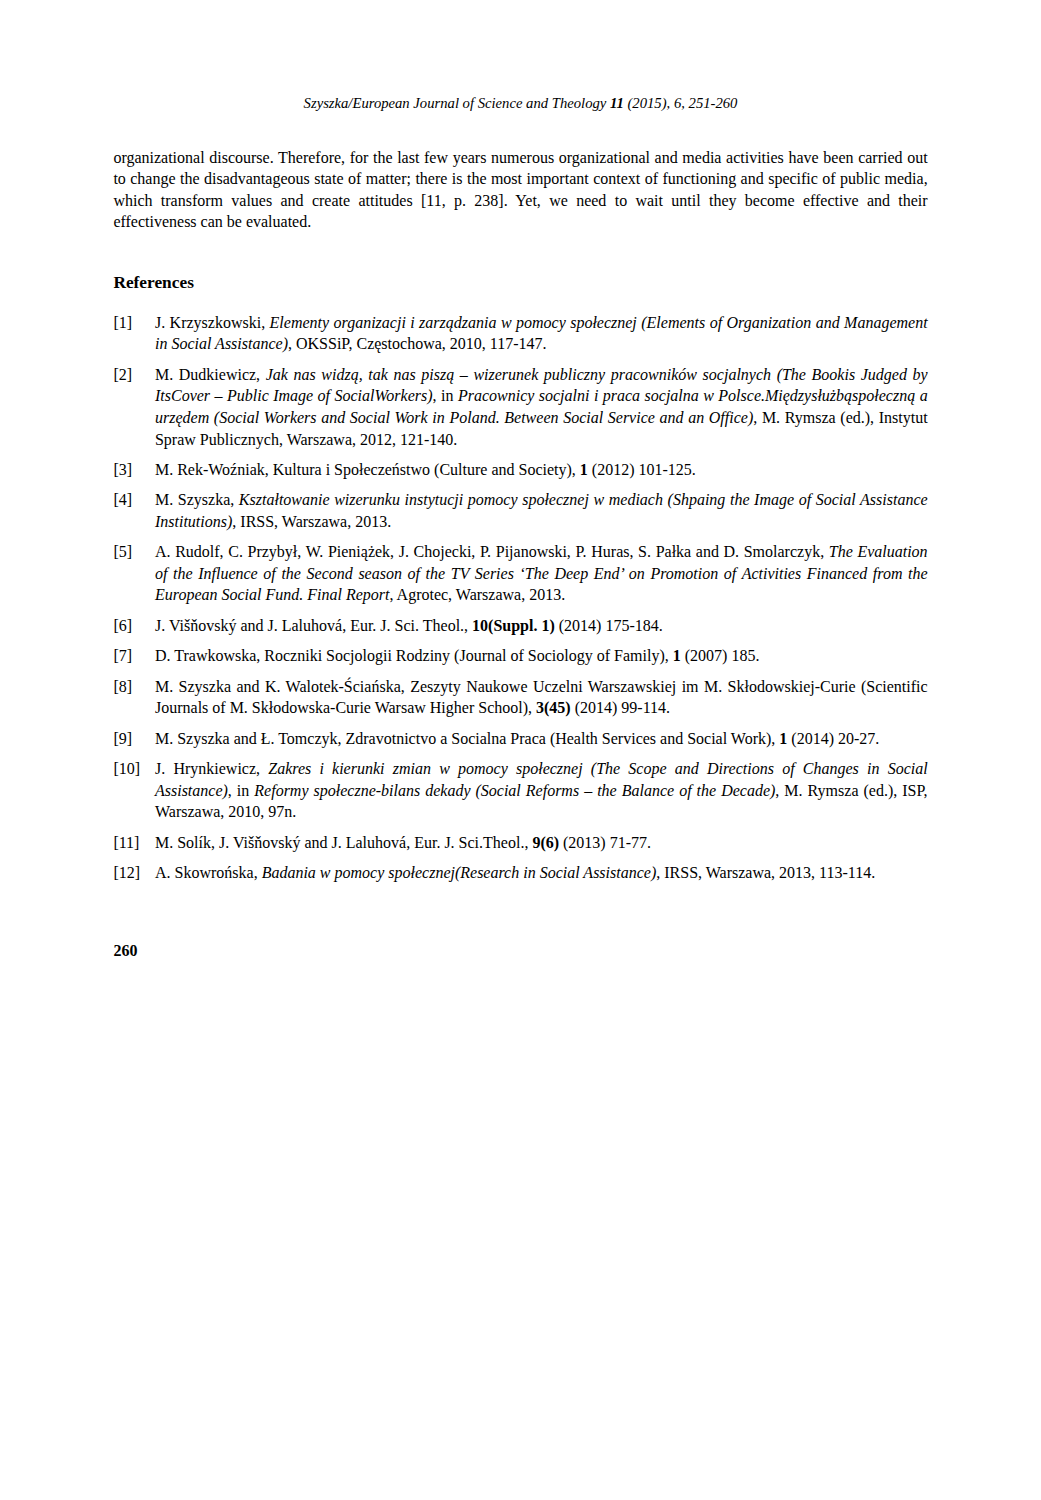Szyszka/European Journal of Science and Theology 11 (2015), 6, 251-260
organizational discourse. Therefore, for the last few years numerous organizational and media activities have been carried out to change the disadvantageous state of matter; there is the most important context of functioning and specific of public media, which transform values and create attitudes [11, p. 238]. Yet, we need to wait until they become effective and their effectiveness can be evaluated.
References
[1] J. Krzyszkowski, Elementy organizacji i zarządzania w pomocy społecznej (Elements of Organization and Management in Social Assistance), OKSSiP, Częstochowa, 2010, 117-147.
[2] M. Dudkiewicz, Jak nas widzą, tak nas piszą – wizerunek publiczny pracowników socjalnych (The Bookis Judged by ItsCover – Public Image of SocialWorkers), in Pracownicy socjalni i praca socjalna w Polsce.Międzysłużbąspołeczną a urzędem (Social Workers and Social Work in Poland. Between Social Service and an Office), M. Rymsza (ed.), Instytut Spraw Publicznych, Warszawa, 2012, 121-140.
[3] M. Rek-Woźniak, Kultura i Społeczeństwo (Culture and Society), 1 (2012) 101-125.
[4] M. Szyszka, Kształtowanie wizerunku instytucji pomocy społecznej w mediach (Shpaing the Image of Social Assistance Institutions), IRSS, Warszawa, 2013.
[5] A. Rudolf, C. Przybył, W. Pieniążek, J. Chojecki, P. Pijanowski, P. Huras, S. Pałka and D. Smolarczyk, The Evaluation of the Influence of the Second season of the TV Series ‘The Deep End’ on Promotion of Activities Financed from the European Social Fund. Final Report, Agrotec, Warszawa, 2013.
[6] J. Višňovský and J. Laluhová, Eur. J. Sci. Theol., 10(Suppl. 1) (2014) 175-184.
[7] D. Trawkowska, Roczniki Socjologii Rodziny (Journal of Sociology of Family), 1 (2007) 185.
[8] M. Szyszka and K. Walotek-Ściańska, Zeszyty Naukowe Uczelni Warszawskiej im M. Skłodowskiej-Curie (Scientific Journals of M. Skłodowska-Curie Warsaw Higher School), 3(45) (2014) 99-114.
[9] M. Szyszka and Ł. Tomczyk, Zdravotnictvo a Socialna Praca (Health Services and Social Work), 1 (2014) 20-27.
[10] J. Hrynkiewicz, Zakres i kierunki zmian w pomocy społecznej (The Scope and Directions of Changes in Social Assistance), in Reformy społeczne-bilans dekady (Social Reforms – the Balance of the Decade), M. Rymsza (ed.), ISP, Warszawa, 2010, 97n.
[11] M. Solík, J. Višňovský and J. Laluhová, Eur. J. Sci.Theol., 9(6) (2013) 71-77.
[12] A. Skowrońska, Badania w pomocy społecznej(Research in Social Assistance), IRSS, Warszawa, 2013, 113-114.
260